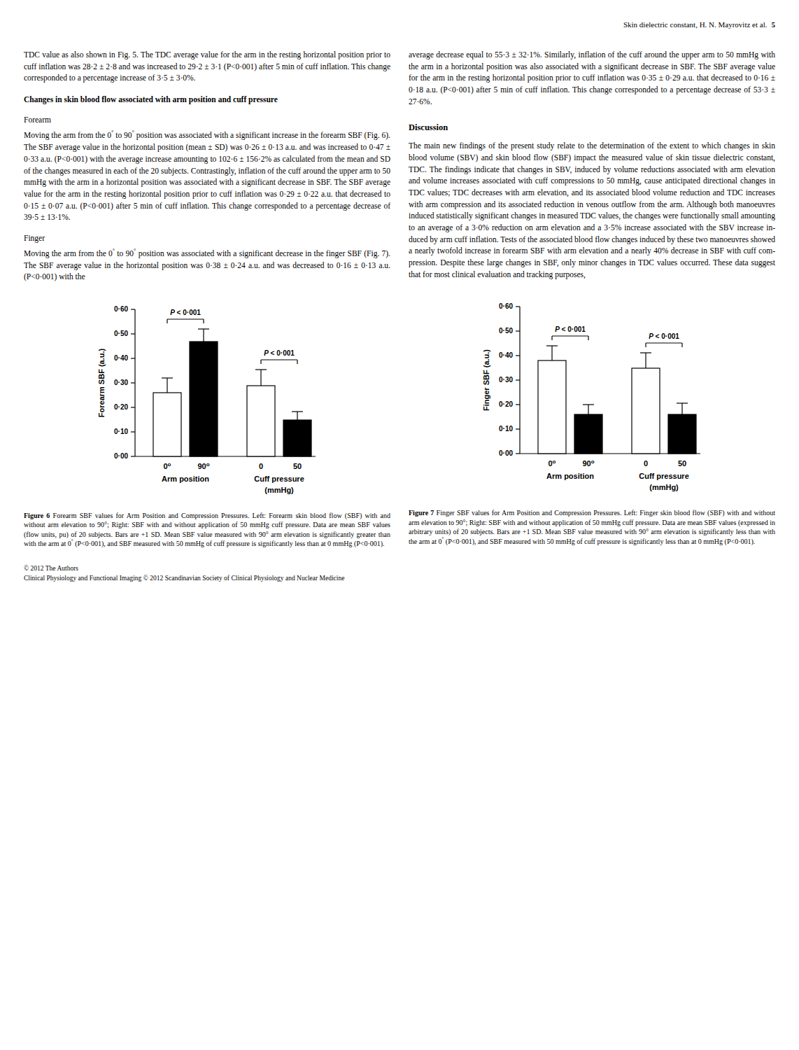Skin dielectric constant, H. N. Mayrovitz et al.5
TDC value as also shown in Fig. 5. The TDC average value for the arm in the resting horizontal position prior to cuff inflation was 28·2 ± 2·8 and was increased to 29·2 ± 3·1 (P<0·001) after 5 min of cuff inflation. This change corresponded to a percentage increase of 3·5 ± 3·0%.
Changes in skin blood flow associated with arm position and cuff pressure
Forearm
Moving the arm from the 0° to 90° position was associated with a significant increase in the forearm SBF (Fig. 6). The SBF average value in the horizontal position (mean ± SD) was 0·26 ± 0·13 a.u. and was increased to 0·47 ± 0·33 a.u. (P<0·001) with the average increase amounting to 102·6 ± 156·2% as calculated from the mean and SD of the changes measured in each of the 20 subjects. Contrastingly, inflation of the cuff around the upper arm to 50 mmHg with the arm in a horizontal position was associated with a significant decrease in SBF. The SBF average value for the arm in the resting horizontal position prior to cuff inflation was 0·29 ± 0·22 a.u. that decreased to 0·15 ± 0·07 a.u. (P<0·001) after 5 min of cuff inflation. This change corresponded to a percentage decrease of 39·5 ± 13·1%.
Finger
Moving the arm from the 0° to 90° position was associated with a significant decrease in the finger SBF (Fig. 7). The SBF average value in the horizontal position was 0·38 ± 0·24 a.u. and was decreased to 0·16 ± 0·13 a.u. (P<0·001) with the
0·00 0·10 0·20 0·30 0·40 0·50 0·60 Forearm SBF (a.u.) P < 0·001 P < 0·001 0o 90o 0 50 Arm position Cuff pressure (mmHg)
Figure 6 Forearm SBF values for Arm Position and Compression Pressures. Left: Forearm skin blood flow (SBF) with and without arm elevation to 90°; Right: SBF with and without application of 50 mmHg cuff pressure. Data are mean SBF values (flow units, pu) of 20 subjects. Bars are +1 SD. Mean SBF value measured with 90° arm elevation is significantly greater than with the arm at 0° (P<0·001), and SBF measured with 50 mmHg of cuff pressure is significantly less than at 0 mmHg (P<0·001).
average decrease equal to 55·3 ± 32·1%. Similarly, inflation of the cuff around the upper arm to 50 mmHg with the arm in a horizontal position was also associated with a significant decrease in SBF. The SBF average value for the arm in the resting horizontal position prior to cuff inflation was 0·35 ± 0·29 a.u. that decreased to 0·16 ± 0·18 a.u. (P<0·001) after 5 min of cuff inflation. This change corresponded to a percentage decrease of 53·3 ± 27·6%.
Discussion
The main new findings of the present study relate to the determination of the extent to which changes in skin blood volume (SBV) and skin blood flow (SBF) impact the measured value of skin tissue dielectric constant, TDC. The findings indicate that changes in SBV, induced by volume reductions associated with arm elevation and volume increases associated with cuff compressions to 50 mmHg, cause anticipated directional changes in TDC values; TDC decreases with arm elevation, and its associated blood volume reduction and TDC increases with arm compression and its associated reduction in venous outflow from the arm. Although both manoeuvres induced statistically significant changes in measured TDC values, the changes were functionally small amounting to an average of a 3·0% reduction on arm elevation and a 3·5% increase associated with the SBV increase induced by arm cuff inflation. Tests of the associated blood flow changes induced by these two manoeuvres showed a nearly twofold increase in forearm SBF with arm elevation and a nearly 40% decrease in SBF with cuff compression. Despite these large changes in SBF, only minor changes in TDC values occurred. These data suggest that for most clinical evaluation and tracking purposes,
0·00 0·10 0·20 0·30 0·40 0·50 0·60 Finger SBF (a.u.) P < 0·001 P < 0·001 0o 90o 0 50 Arm position Cuff pressure (mmHg)
Figure 7 Finger SBF values for Arm Position and Compression Pressures. Left: Finger skin blood flow (SBF) with and without arm elevation to 90°; Right: SBF with and without application of 50 mmHg cuff pressure. Data are mean SBF values (expressed in arbitrary units) of 20 subjects. Bars are +1 SD. Mean SBF value measured with 90° arm elevation is significantly less than with the arm at 0° (P<0·001), and SBF measured with 50 mmHg of cuff pressure is significantly less than at 0 mmHg (P<0·001).
© 2012 The Authors
Clinical Physiology and Functional Imaging © 2012 Scandinavian Society of Clinical Physiology and Nuclear Medicine